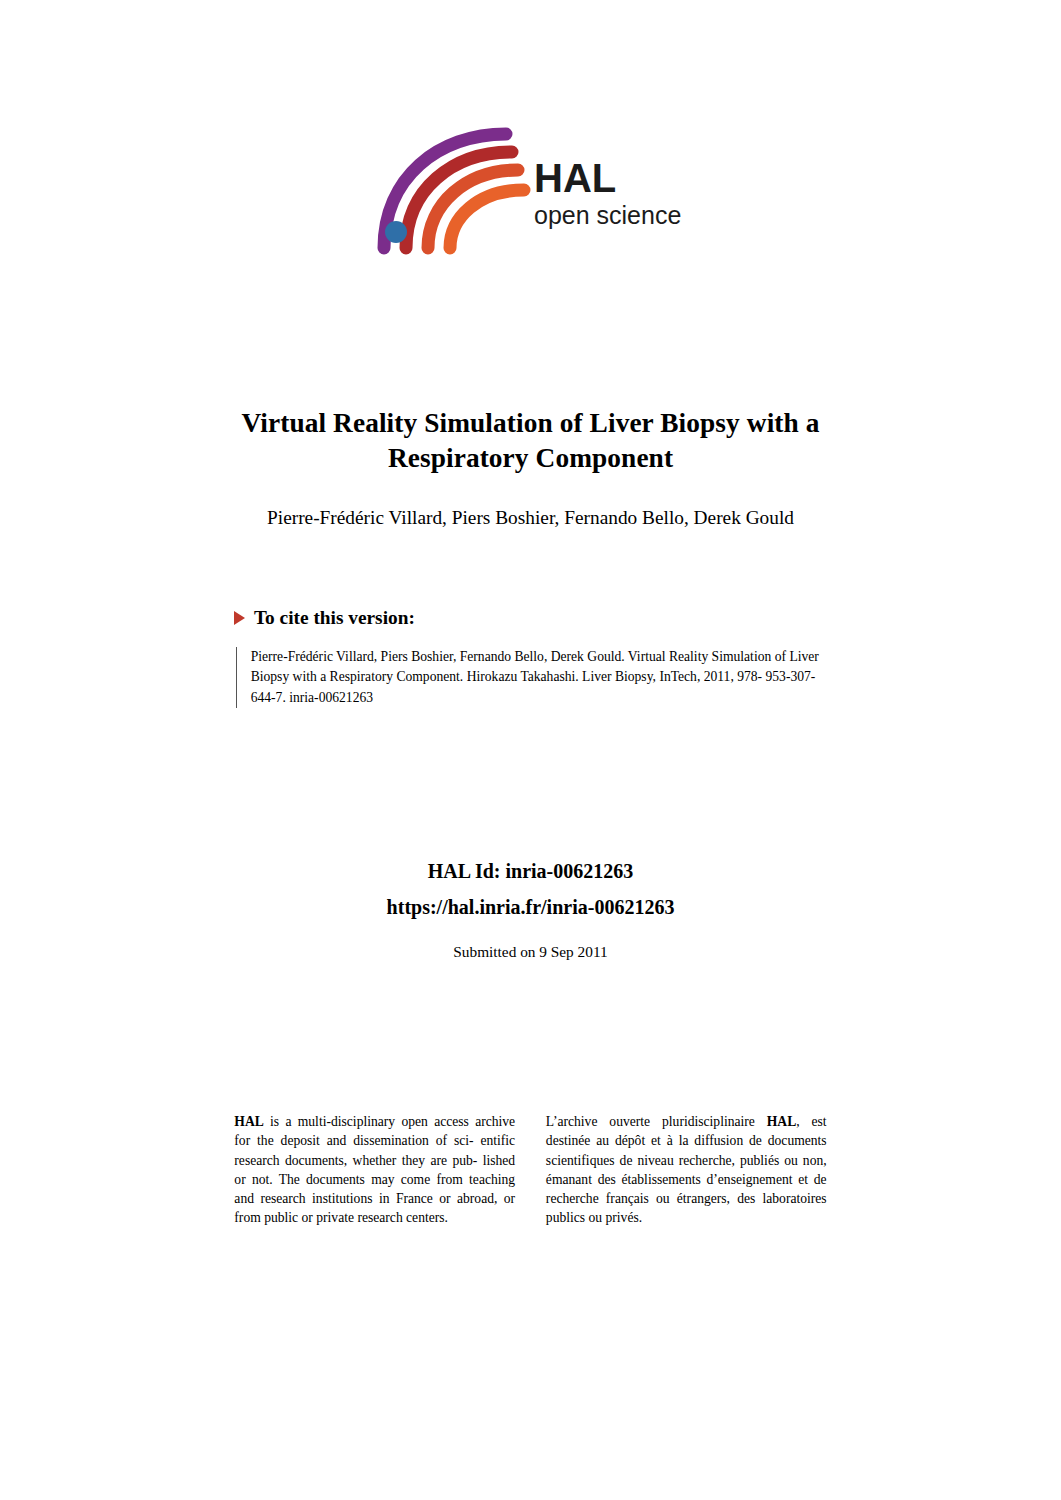HAL open science HAL open science
Virtual Reality Simulation of Liver Biopsy with a
Respiratory Component
Pierre-Frédéric Villard, Piers Boshier, Fernando Bello, Derek Gould
To cite this version:
Pierre-Frédéric Villard, Piers Boshier, Fernando Bello, Derek Gould. Virtual Reality Simulation of Liver Biopsy with a Respiratory Component. Hirokazu Takahashi. Liver Biopsy, InTech, 2011, 978- 953-307-644-7. inria-00621263
HAL Id: inria-00621263
https://hal.inria.fr/inria-00621263
Submitted on 9 Sep 2011
HAL is a multi-disciplinary open access archive for the deposit and dissemination of sci- entific research documents, whether they are pub- lished or not. The documents may come from teaching and research institutions in France or abroad, or from public or private research centers.
L’archive ouverte pluridisciplinaire HAL, est destinée au dépôt et à la diffusion de documents scientifiques de niveau recherche, publiés ou non, émanant des établissements d’enseignement et de recherche français ou étrangers, des laboratoires publics ou privés.